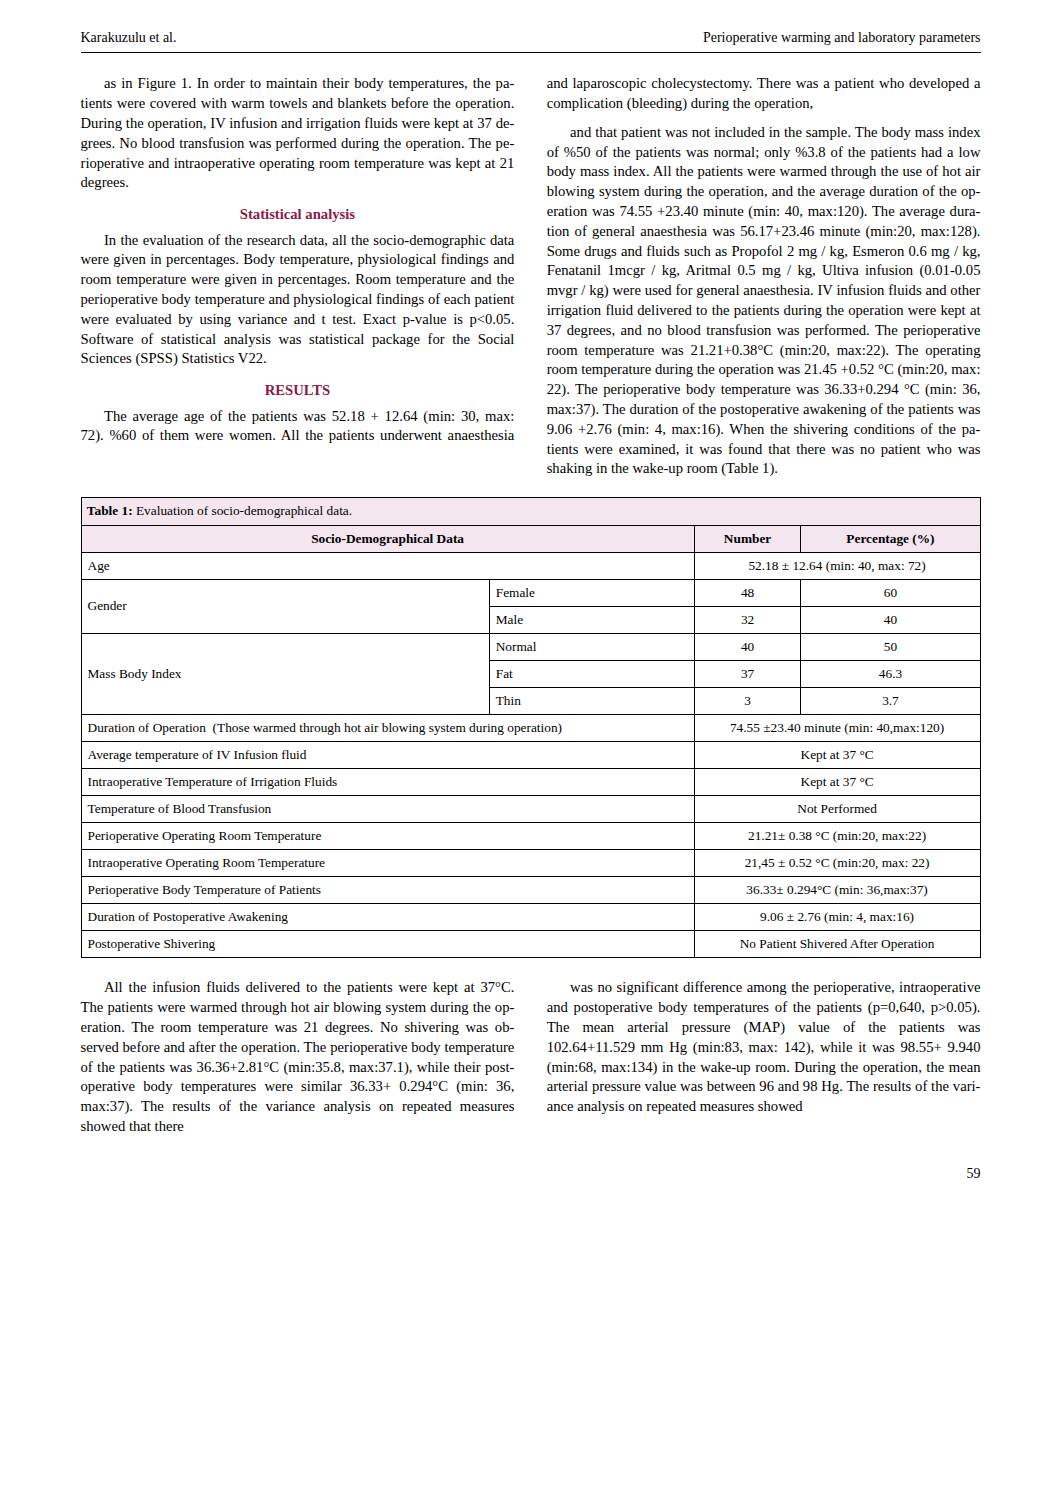Karakuzulu et al. Perioperative warming and laboratory parameters
as in Figure 1. In order to maintain their body temperatures, the patients were covered with warm towels and blankets before the operation. During the operation, IV infusion and irrigation fluids were kept at 37 degrees. No blood transfusion was performed during the operation. The perioperative and intraoperative operating room temperature was kept at 21 degrees.
Statistical analysis
In the evaluation of the research data, all the socio-demographic data were given in percentages. Body temperature, physiological findings and room temperature were given in percentages. Room temperature and the perioperative body temperature and physiological findings of each patient were evaluated by using variance and t test. Exact p-value is p<0.05. Software of statistical analysis was statistical package for the Social Sciences (SPSS) Statistics V22.
RESULTS
The average age of the patients was 52.18 + 12.64 (min: 30, max: 72). %60 of them were women. All the patients underwent anaesthesia and laparoscopic cholecystectomy. There was a patient who developed a complication (bleeding) during the operation,
and that patient was not included in the sample. The body mass index of %50 of the patients was normal; only %3.8 of the patients had a low body mass index. All the patients were warmed through the use of hot air blowing system during the operation, and the average duration of the operation was 74.55 +23.40 minute (min: 40, max:120). The average duration of general anaesthesia was 56.17+23.46 minute (min:20, max:128). Some drugs and fluids such as Propofol 2 mg / kg, Esmeron 0.6 mg / kg, Fenatanil 1mcgr / kg, Aritmal 0.5 mg / kg, Ultiva infusion (0.01-0.05 mvgr / kg) were used for general anaesthesia. IV infusion fluids and other irrigation fluid delivered to the patients during the operation were kept at 37 degrees, and no blood transfusion was performed. The perioperative room temperature was 21.21+0.38°C (min:20, max:22). The operating room temperature during the operation was 21.45 +0.52 °C (min:20, max: 22). The perioperative body temperature was 36.33+0.294 °C (min: 36, max:37). The duration of the postoperative awakening of the patients was 9.06 +2.76 (min: 4, max:16). When the shivering conditions of the patients were examined, it was found that there was no patient who was shaking in the wake-up room (Table 1).
Table 1: Evaluation of socio-demographical data.
| Socio-Demographical Data | Number | Percentage (%) |
| --- | --- | --- |
| Age | 52.18 ± 12.64 (min: 40, max: 72) |
| Gender | Female | 48 | 60 |
| Male | 32 | 40 |
| Mass Body Index | Normal | 40 | 50 |
| Fat | 37 | 46.3 |
| Thin | 3 | 3.7 |
| Duration of Operation (Those warmed through hot air blowing system during operation) | 74.55 ± 23.40 minute (min: 40,max:120) |
| Average temperature of IV Infusion fluid | Kept at 37 °C |
| Intraoperative Temperature of Irrigation Fluids | Kept at 37 °C |
| Temperature of Blood Transfusion | Not Performed |
| Perioperative Operating Room Temperature | 21.21 ± 0.38 °C (min:20, max:22) |
| Intraoperative Operating Room Temperature | 21,45 ± 0.52 °C (min:20, max: 22) |
| Perioperative Body Temperature of Patients | 36.33 ± 0.294°C (min: 36,max:37) |
| Duration of Postoperative Awakening | 9.06 ± 2.76 (min: 4, max:16) |
| Postoperative Shivering | No Patient Shivered After Operation |
All the infusion fluids delivered to the patients were kept at 37°C. The patients were warmed through hot air blowing system during the operation. The room temperature was 21 degrees. No shivering was observed before and after the operation. The perioperative body temperature of the patients was 36.36+2.81°C (min:35.8, max:37.1), while their postoperative body temperatures were similar 36.33+ 0.294°C (min: 36, max:37). The results of the variance analysis on repeated measures showed that there
was no significant difference among the perioperative, intraoperative and postoperative body temperatures of the patients (p=0,640, p>0.05). The mean arterial pressure (MAP) value of the patients was 102.64+11.529 mm Hg (min:83, max: 142), while it was 98.55+ 9.940 (min:68, max:134) in the wake-up room. During the operation, the mean arterial pressure value was between 96 and 98 Hg. The results of the variance analysis on repeated measures showed
59